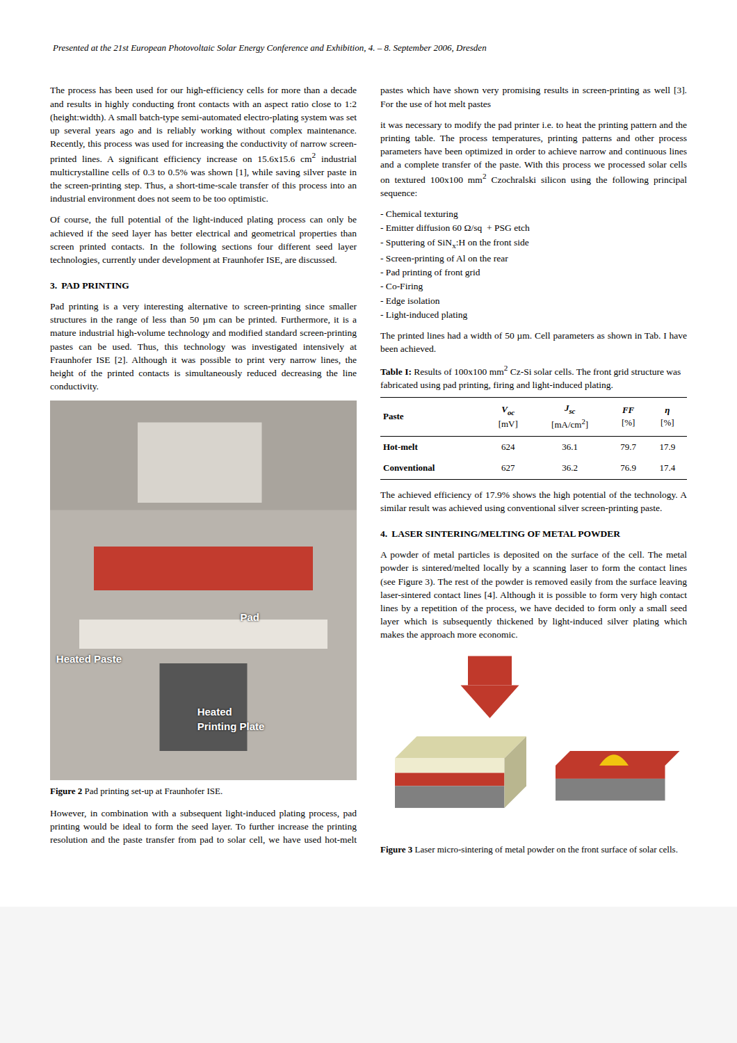Presented at the 21st European Photovoltaic Solar Energy Conference and Exhibition, 4. – 8. September 2006, Dresden
The process has been used for our high-efficiency cells for more than a decade and results in highly conducting front contacts with an aspect ratio close to 1:2 (height:width). A small batch-type semi-automated electro-plating system was set up several years ago and is reliably working without complex maintenance. Recently, this process was used for increasing the conductivity of narrow screen-printed lines. A significant efficiency increase on 15.6x15.6 cm2 industrial multicrystalline cells of 0.3 to 0.5% was shown [1], while saving silver paste in the screen-printing step. Thus, a short-time-scale transfer of this process into an industrial environment does not seem to be too optimistic.
Of course, the full potential of the light-induced plating process can only be achieved if the seed layer has better electrical and geometrical properties than screen printed contacts. In the following sections four different seed layer technologies, currently under development at Fraunhofer ISE, are discussed.
3. PAD PRINTING
Pad printing is a very interesting alternative to screen-printing since smaller structures in the range of less than 50 µm can be printed. Furthermore, it is a mature industrial high-volume technology and modified standard screen-printing pastes can be used. Thus, this technology was investigated intensively at Fraunhofer ISE [2]. Although it was possible to print very narrow lines, the height of the printed contacts is simultaneously reduced decreasing the line conductivity.
Pad Heated Paste Heated
Printing Plate
Figure 2 Pad printing set-up at Fraunhofer ISE.
However, in combination with a subsequent light-induced plating process, pad printing would be ideal to form the seed layer. To further increase the printing resolution and the paste transfer from pad to solar cell, we have used hot-melt pastes which have shown very promising results in screen-printing as well [3]. For the use of hot melt pastes
it was necessary to modify the pad printer i.e. to heat the printing pattern and the printing table. The process temperatures, printing patterns and other process parameters have been optimized in order to achieve narrow and continuous lines and a complete transfer of the paste. With this process we processed solar cells on textured 100x100 mm2 Czochralski silicon using the following principal sequence:
- Chemical texturing
- Emitter diffusion 60 Ω/sq + PSG etch
- Sputtering of SiNx:H on the front side
- Screen-printing of Al on the rear
- Pad printing of front grid
- Co-Firing
- Edge isolation
- Light-induced plating
The printed lines had a width of 50 µm. Cell parameters as shown in Tab. I have been achieved.
Table I: Results of 100x100 mm2 Cz-Si solar cells. The front grid structure was fabricated using pad printing, firing and light-induced plating.
| Paste | V oc [mV] | J sc [mA/cm 2 ] | FF [%] | η [%] |
| --- | --- | --- | --- | --- |
| Hot-melt | 624 | 36.1 | 79.7 | 17.9 |
| Conventional | 627 | 36.2 | 76.9 | 17.4 |
The achieved efficiency of 17.9% shows the high potential of the technology. A similar result was achieved using conventional silver screen-printing paste.
4. LASER SINTERING/MELTING OF METAL POWDER
A powder of metal particles is deposited on the surface of the cell. The metal powder is sintered/melted locally by a scanning laser to form the contact lines (see Figure 3). The rest of the powder is removed easily from the surface leaving laser-sintered contact lines [4]. Although it is possible to form very high contact lines by a repetition of the process, we have decided to form only a small seed layer which is subsequently thickened by light-induced silver plating which makes the approach more economic.
Figure 3 Laser micro-sintering of metal powder on the front surface of solar cells.